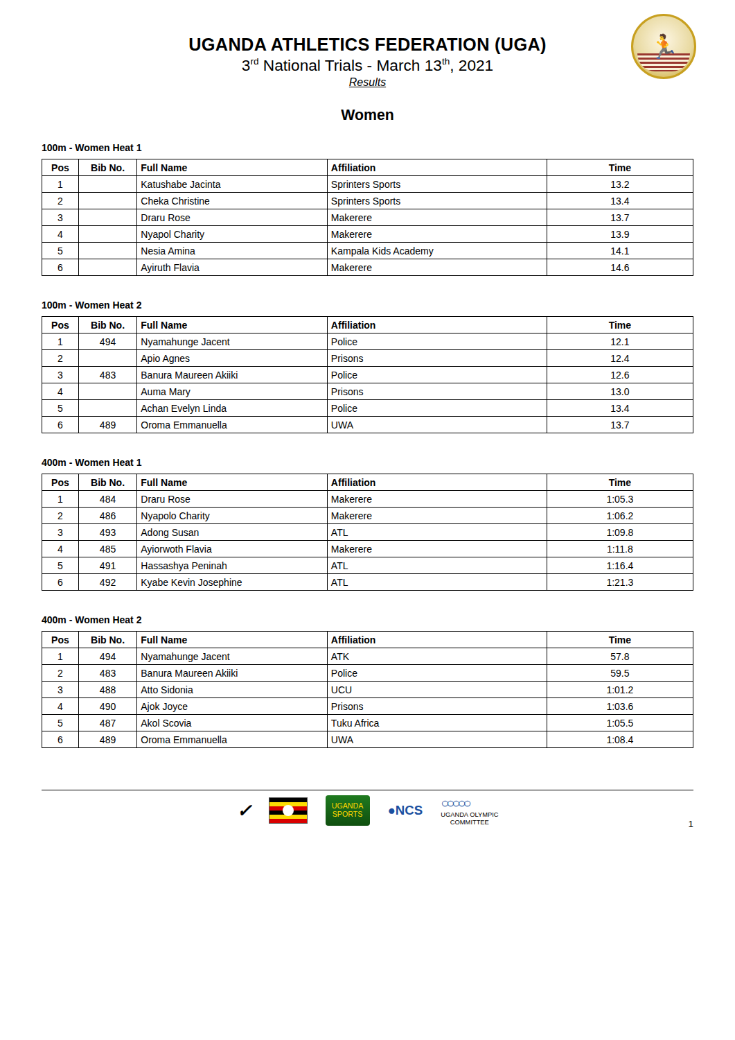🏃
UGANDA ATHLETICS FEDERATION (UGA)
3rd National Trials - March 13th, 2021
Results
Women
100m - Women Heat 1
| Pos | Bib No. | Full Name | Affiliation | Time |
| --- | --- | --- | --- | --- |
| 1 | | Katushabe Jacinta | Sprinters Sports | 13.2 |
| 2 | | Cheka Christine | Sprinters Sports | 13.4 |
| 3 | | Draru Rose | Makerere | 13.7 |
| 4 | | Nyapol Charity | Makerere | 13.9 |
| 5 | | Nesia Amina | Kampala Kids Academy | 14.1 |
| 6 | | Ayiruth Flavia | Makerere | 14.6 |
100m - Women Heat 2
| Pos | Bib No. | Full Name | Affiliation | Time |
| --- | --- | --- | --- | --- |
| 1 | 494 | Nyamahunge Jacent | Police | 12.1 |
| 2 | | Apio Agnes | Prisons | 12.4 |
| 3 | 483 | Banura Maureen Akiiki | Police | 12.6 |
| 4 | | Auma Mary | Prisons | 13.0 |
| 5 | | Achan Evelyn Linda | Police | 13.4 |
| 6 | 489 | Oroma Emmanuella | UWA | 13.7 |
400m - Women Heat 1
| Pos | Bib No. | Full Name | Affiliation | Time |
| --- | --- | --- | --- | --- |
| 1 | 484 | Draru Rose | Makerere | 1:05.3 |
| 2 | 486 | Nyapolo Charity | Makerere | 1:06.2 |
| 3 | 493 | Adong Susan | ATL | 1:09.8 |
| 4 | 485 | Ayiorwoth Flavia | Makerere | 1:11.8 |
| 5 | 491 | Hassashya Peninah | ATL | 1:16.4 |
| 6 | 492 | Kyabe Kevin Josephine | ATL | 1:21.3 |
400m - Women Heat 2
| Pos | Bib No. | Full Name | Affiliation | Time |
| --- | --- | --- | --- | --- |
| 1 | 494 | Nyamahunge Jacent | ATK | 57.8 |
| 2 | 483 | Banura Maureen Akiiki | Police | 59.5 |
| 3 | 488 | Atto Sidonia | UCU | 1:01.2 |
| 4 | 490 | Ajok Joyce | Prisons | 1:03.6 |
| 5 | 487 | Akol Scovia | Tuku Africa | 1:05.5 |
| 6 | 489 | Oroma Emmanuella | UWA | 1:08.4 |
✓
UGANDA
SPORTS
●NCS
○○○○○
UGANDA OLYMPIC
COMMITTEE
1